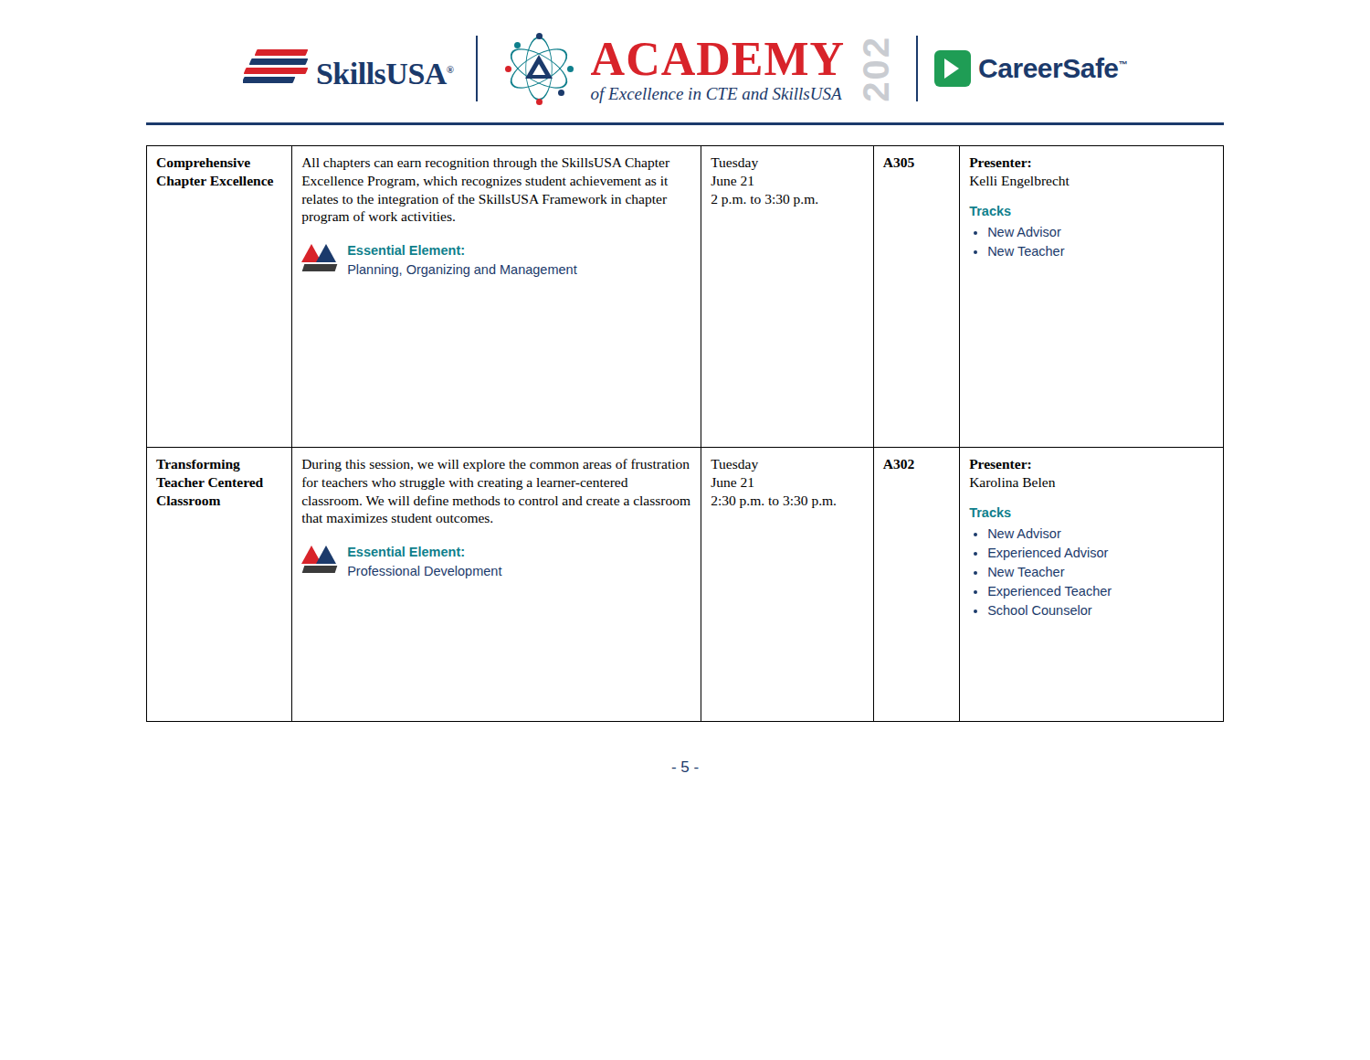SkillsUSA®
ACADEMY of Excellence in CTE and SkillsUSA
202
CareerSafe™
| Comprehensive Chapter Excellence | All chapters can earn recognition through the SkillsUSA Chapter Excellence Program, which recognizes student achievement as it relates to the integration of the SkillsUSA Framework in chapter program of work activities. Essential Element: Planning, Organizing and Management | Tuesday June 21 2 p.m. to 3:30 p.m. | A305 | Presenter: Kelli Engelbrecht Tracks New Advisor New Teacher |
| Transforming Teacher Centered Classroom | During this session, we will explore the common areas of frustration for teachers who struggle with creating a learner-centered classroom. We will define methods to control and create a classroom that maximizes student outcomes. Essential Element: Professional Development | Tuesday June 21 2:30 p.m. to 3:30 p.m. | A302 | Presenter: Karolina Belen Tracks New Advisor Experienced Advisor New Teacher Experienced Teacher School Counselor |
- 5 -